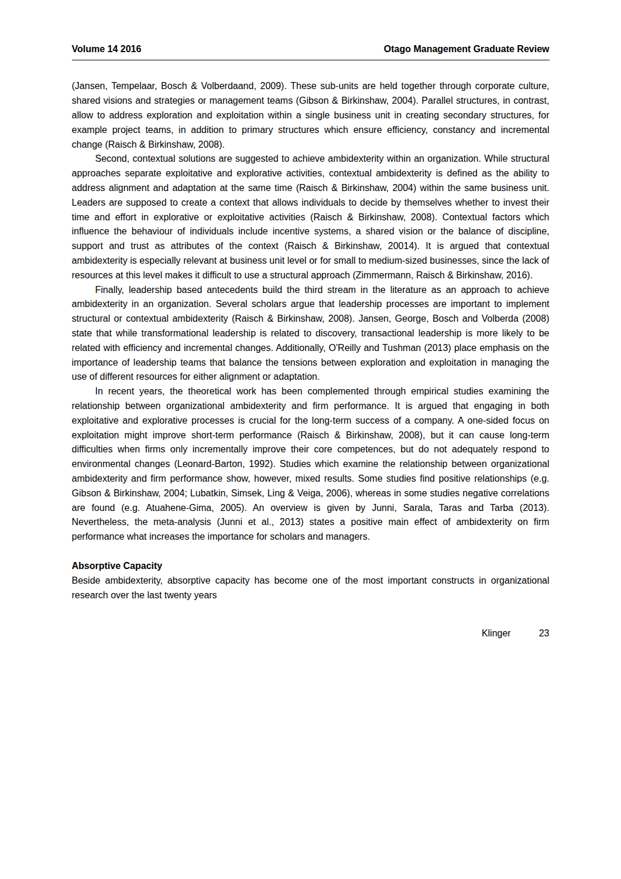Volume 14 2016
Otago Management Graduate Review
(Jansen, Tempelaar, Bosch & Volberdaand, 2009). These sub-units are held together through corporate culture, shared visions and strategies or management teams (Gibson & Birkinshaw, 2004). Parallel structures, in contrast, allow to address exploration and exploitation within a single business unit in creating secondary structures, for example project teams, in addition to primary structures which ensure efficiency, constancy and incremental change (Raisch & Birkinshaw, 2008).
Second, contextual solutions are suggested to achieve ambidexterity within an organization. While structural approaches separate exploitative and explorative activities, contextual ambidexterity is defined as the ability to address alignment and adaptation at the same time (Raisch & Birkinshaw, 2004) within the same business unit. Leaders are supposed to create a context that allows individuals to decide by themselves whether to invest their time and effort in explorative or exploitative activities (Raisch & Birkinshaw, 2008). Contextual factors which influence the behaviour of individuals include incentive systems, a shared vision or the balance of discipline, support and trust as attributes of the context (Raisch & Birkinshaw, 20014). It is argued that contextual ambidexterity is especially relevant at business unit level or for small to medium-sized businesses, since the lack of resources at this level makes it difficult to use a structural approach (Zimmermann, Raisch & Birkinshaw, 2016).
Finally, leadership based antecedents build the third stream in the literature as an approach to achieve ambidexterity in an organization. Several scholars argue that leadership processes are important to implement structural or contextual ambidexterity (Raisch & Birkinshaw, 2008). Jansen, George, Bosch and Volberda (2008) state that while transformational leadership is related to discovery, transactional leadership is more likely to be related with efficiency and incremental changes. Additionally, O'Reilly and Tushman (2013) place emphasis on the importance of leadership teams that balance the tensions between exploration and exploitation in managing the use of different resources for either alignment or adaptation.
In recent years, the theoretical work has been complemented through empirical studies examining the relationship between organizational ambidexterity and firm performance. It is argued that engaging in both exploitative and explorative processes is crucial for the long-term success of a company. A one-sided focus on exploitation might improve short-term performance (Raisch & Birkinshaw, 2008), but it can cause long-term difficulties when firms only incrementally improve their core competences, but do not adequately respond to environmental changes (Leonard-Barton, 1992). Studies which examine the relationship between organizational ambidexterity and firm performance show, however, mixed results. Some studies find positive relationships (e.g. Gibson & Birkinshaw, 2004; Lubatkin, Simsek, Ling & Veiga, 2006), whereas in some studies negative correlations are found (e.g. Atuahene-Gima, 2005). An overview is given by Junni, Sarala, Taras and Tarba (2013). Nevertheless, the meta-analysis (Junni et al., 2013) states a positive main effect of ambidexterity on firm performance what increases the importance for scholars and managers.
Absorptive Capacity
Beside ambidexterity, absorptive capacity has become one of the most important constructs in organizational research over the last twenty years
Klinger
23